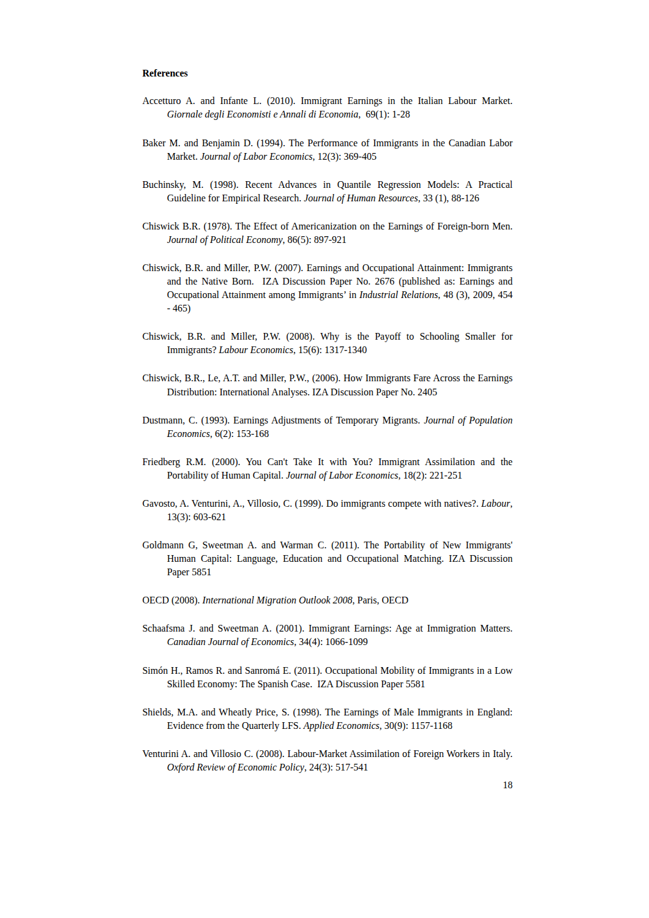References
Accetturo A. and Infante L. (2010). Immigrant Earnings in the Italian Labour Market. Giornale degli Economisti e Annali di Economia, 69(1): 1-28
Baker M. and Benjamin D. (1994). The Performance of Immigrants in the Canadian Labor Market. Journal of Labor Economics, 12(3): 369-405
Buchinsky, M. (1998). Recent Advances in Quantile Regression Models: A Practical Guideline for Empirical Research. Journal of Human Resources, 33 (1), 88-126
Chiswick B.R. (1978). The Effect of Americanization on the Earnings of Foreign-born Men. Journal of Political Economy, 86(5): 897-921
Chiswick, B.R. and Miller, P.W. (2007). Earnings and Occupational Attainment: Immigrants and the Native Born. IZA Discussion Paper No. 2676 (published as: Earnings and Occupational Attainment among Immigrants’ in Industrial Relations, 48 (3), 2009, 454 - 465)
Chiswick, B.R. and Miller, P.W. (2008). Why is the Payoff to Schooling Smaller for Immigrants? Labour Economics, 15(6): 1317-1340
Chiswick, B.R., Le, A.T. and Miller, P.W., (2006). How Immigrants Fare Across the Earnings Distribution: International Analyses. IZA Discussion Paper No. 2405
Dustmann, C. (1993). Earnings Adjustments of Temporary Migrants. Journal of Population Economics, 6(2): 153-168
Friedberg R.M. (2000). You Can't Take It with You? Immigrant Assimilation and the Portability of Human Capital. Journal of Labor Economics, 18(2): 221-251
Gavosto, A. Venturini, A., Villosio, C. (1999). Do immigrants compete with natives?. Labour, 13(3): 603-621
Goldmann G, Sweetman A. and Warman C. (2011). The Portability of New Immigrants' Human Capital: Language, Education and Occupational Matching. IZA Discussion Paper 5851
OECD (2008). International Migration Outlook 2008, Paris, OECD
Schaafsma J. and Sweetman A. (2001). Immigrant Earnings: Age at Immigration Matters. Canadian Journal of Economics, 34(4): 1066-1099
Simón H., Ramos R. and Sanromá E. (2011). Occupational Mobility of Immigrants in a Low Skilled Economy: The Spanish Case. IZA Discussion Paper 5581
Shields, M.A. and Wheatly Price, S. (1998). The Earnings of Male Immigrants in England: Evidence from the Quarterly LFS. Applied Economics, 30(9): 1157-1168
Venturini A. and Villosio C. (2008). Labour-Market Assimilation of Foreign Workers in Italy. Oxford Review of Economic Policy, 24(3): 517-541
18